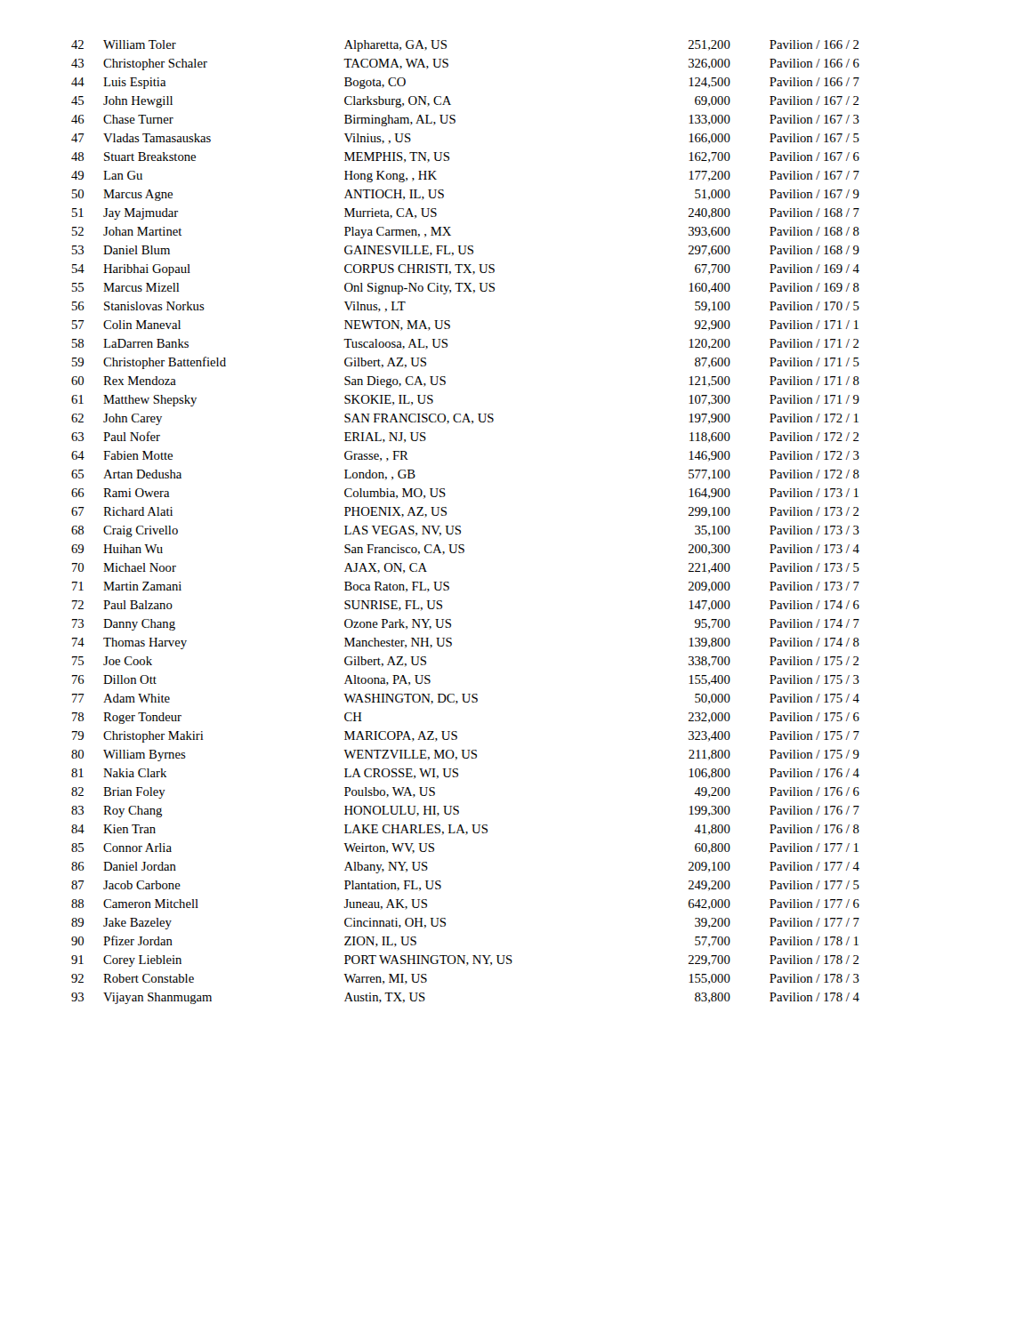| 42 | William Toler | Alpharetta, GA, US | 251,200 | Pavilion / 166 / 2 |
| 43 | Christopher Schaler | TACOMA, WA, US | 326,000 | Pavilion / 166 / 6 |
| 44 | Luis Espitia | Bogota, CO | 124,500 | Pavilion / 166 / 7 |
| 45 | John Hewgill | Clarksburg, ON, CA | 69,000 | Pavilion / 167 / 2 |
| 46 | Chase Turner | Birmingham, AL, US | 133,000 | Pavilion / 167 / 3 |
| 47 | Vladas Tamasauskas | Vilnius, , US | 166,000 | Pavilion / 167 / 5 |
| 48 | Stuart Breakstone | MEMPHIS, TN, US | 162,700 | Pavilion / 167 / 6 |
| 49 | Lan Gu | Hong Kong, , HK | 177,200 | Pavilion / 167 / 7 |
| 50 | Marcus Agne | ANTIOCH, IL, US | 51,000 | Pavilion / 167 / 9 |
| 51 | Jay Majmudar | Murrieta, CA, US | 240,800 | Pavilion / 168 / 7 |
| 52 | Johan Martinet | Playa Carmen, , MX | 393,600 | Pavilion / 168 / 8 |
| 53 | Daniel Blum | GAINESVILLE, FL, US | 297,600 | Pavilion / 168 / 9 |
| 54 | Haribhai Gopaul | CORPUS CHRISTI, TX, US | 67,700 | Pavilion / 169 / 4 |
| 55 | Marcus Mizell | Onl Signup-No City, TX, US | 160,400 | Pavilion / 169 / 8 |
| 56 | Stanislovas Norkus | Vilnus, , LT | 59,100 | Pavilion / 170 / 5 |
| 57 | Colin Maneval | NEWTON, MA, US | 92,900 | Pavilion / 171 / 1 |
| 58 | LaDarren Banks | Tuscaloosa, AL, US | 120,200 | Pavilion / 171 / 2 |
| 59 | Christopher Battenfield | Gilbert, AZ, US | 87,600 | Pavilion / 171 / 5 |
| 60 | Rex Mendoza | San Diego, CA, US | 121,500 | Pavilion / 171 / 8 |
| 61 | Matthew Shepsky | SKOKIE, IL, US | 107,300 | Pavilion / 171 / 9 |
| 62 | John Carey | SAN FRANCISCO, CA, US | 197,900 | Pavilion / 172 / 1 |
| 63 | Paul Nofer | ERIAL, NJ, US | 118,600 | Pavilion / 172 / 2 |
| 64 | Fabien Motte | Grasse, , FR | 146,900 | Pavilion / 172 / 3 |
| 65 | Artan Dedusha | London, , GB | 577,100 | Pavilion / 172 / 8 |
| 66 | Rami Owera | Columbia, MO, US | 164,900 | Pavilion / 173 / 1 |
| 67 | Richard Alati | PHOENIX, AZ, US | 299,100 | Pavilion / 173 / 2 |
| 68 | Craig Crivello | LAS VEGAS, NV, US | 35,100 | Pavilion / 173 / 3 |
| 69 | Huihan Wu | San Francisco, CA, US | 200,300 | Pavilion / 173 / 4 |
| 70 | Michael Noor | AJAX, ON, CA | 221,400 | Pavilion / 173 / 5 |
| 71 | Martin Zamani | Boca Raton, FL, US | 209,000 | Pavilion / 173 / 7 |
| 72 | Paul Balzano | SUNRISE, FL, US | 147,000 | Pavilion / 174 / 6 |
| 73 | Danny Chang | Ozone Park, NY, US | 95,700 | Pavilion / 174 / 7 |
| 74 | Thomas Harvey | Manchester, NH, US | 139,800 | Pavilion / 174 / 8 |
| 75 | Joe Cook | Gilbert, AZ, US | 338,700 | Pavilion / 175 / 2 |
| 76 | Dillon Ott | Altoona, PA, US | 155,400 | Pavilion / 175 / 3 |
| 77 | Adam White | WASHINGTON, DC, US | 50,000 | Pavilion / 175 / 4 |
| 78 | Roger Tondeur | CH | 232,000 | Pavilion / 175 / 6 |
| 79 | Christopher Makiri | MARICOPA, AZ, US | 323,400 | Pavilion / 175 / 7 |
| 80 | William Byrnes | WENTZVILLE, MO, US | 211,800 | Pavilion / 175 / 9 |
| 81 | Nakia Clark | LA CROSSE, WI, US | 106,800 | Pavilion / 176 / 4 |
| 82 | Brian Foley | Poulsbo, WA, US | 49,200 | Pavilion / 176 / 6 |
| 83 | Roy Chang | HONOLULU, HI, US | 199,300 | Pavilion / 176 / 7 |
| 84 | Kien Tran | LAKE CHARLES, LA, US | 41,800 | Pavilion / 176 / 8 |
| 85 | Connor Arlia | Weirton, WV, US | 60,800 | Pavilion / 177 / 1 |
| 86 | Daniel Jordan | Albany, NY, US | 209,100 | Pavilion / 177 / 4 |
| 87 | Jacob Carbone | Plantation, FL, US | 249,200 | Pavilion / 177 / 5 |
| 88 | Cameron Mitchell | Juneau, AK, US | 642,000 | Pavilion / 177 / 6 |
| 89 | Jake Bazeley | Cincinnati, OH, US | 39,200 | Pavilion / 177 / 7 |
| 90 | Pfizer Jordan | ZION, IL, US | 57,700 | Pavilion / 178 / 1 |
| 91 | Corey Lieblein | PORT WASHINGTON, NY, US | 229,700 | Pavilion / 178 / 2 |
| 92 | Robert Constable | Warren, MI, US | 155,000 | Pavilion / 178 / 3 |
| 93 | Vijayan Shanmugam | Austin, TX, US | 83,800 | Pavilion / 178 / 4 |